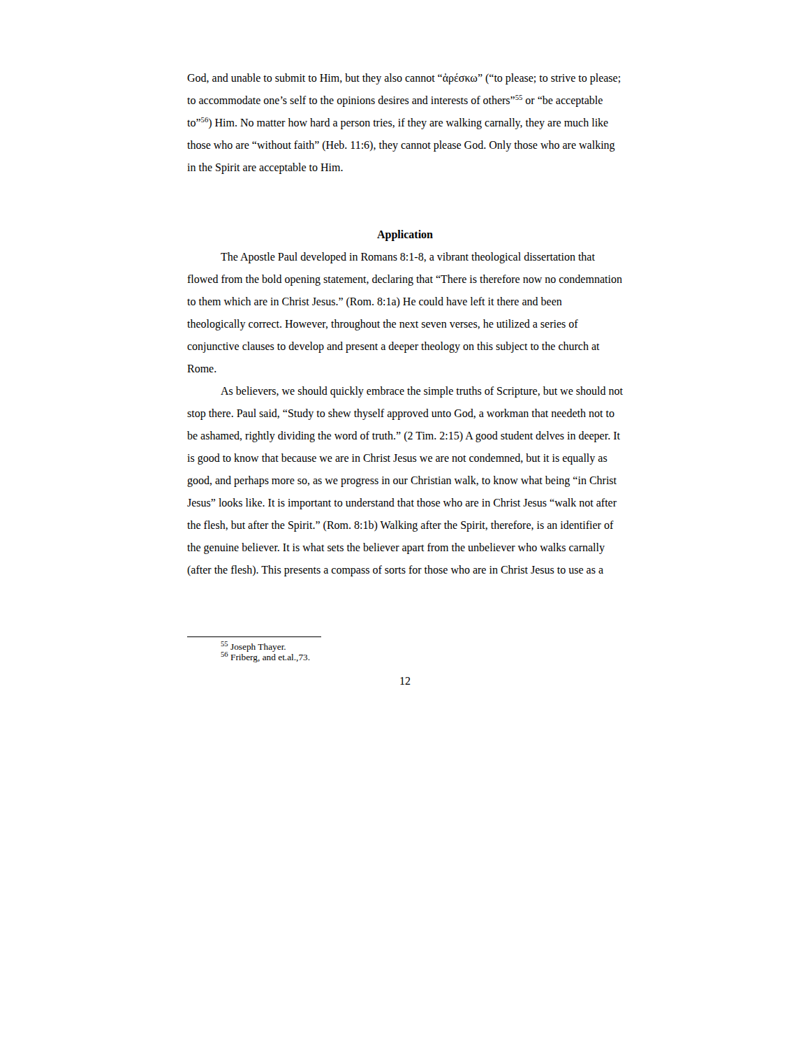God, and unable to submit to Him, but they also cannot “ἀρέσκω” (“to please; to strive to please; to accommodate one’s self to the opinions desires and interests of others”55 or “be acceptable to”56) Him. No matter how hard a person tries, if they are walking carnally, they are much like those who are “without faith” (Heb. 11:6), they cannot please God. Only those who are walking in the Spirit are acceptable to Him.
Application
The Apostle Paul developed in Romans 8:1-8, a vibrant theological dissertation that flowed from the bold opening statement, declaring that “There is therefore now no condemnation to them which are in Christ Jesus.” (Rom. 8:1a) He could have left it there and been theologically correct. However, throughout the next seven verses, he utilized a series of conjunctive clauses to develop and present a deeper theology on this subject to the church at Rome.
As believers, we should quickly embrace the simple truths of Scripture, but we should not stop there. Paul said, “Study to shew thyself approved unto God, a workman that needeth not to be ashamed, rightly dividing the word of truth.” (2 Tim. 2:15) A good student delves in deeper. It is good to know that because we are in Christ Jesus we are not condemned, but it is equally as good, and perhaps more so, as we progress in our Christian walk, to know what being “in Christ Jesus” looks like. It is important to understand that those who are in Christ Jesus “walk not after the flesh, but after the Spirit.” (Rom. 8:1b) Walking after the Spirit, therefore, is an identifier of the genuine believer. It is what sets the believer apart from the unbeliever who walks carnally (after the flesh). This presents a compass of sorts for those who are in Christ Jesus to use as a
55 Joseph Thayer.
56 Friberg, and et.al.,73.
12